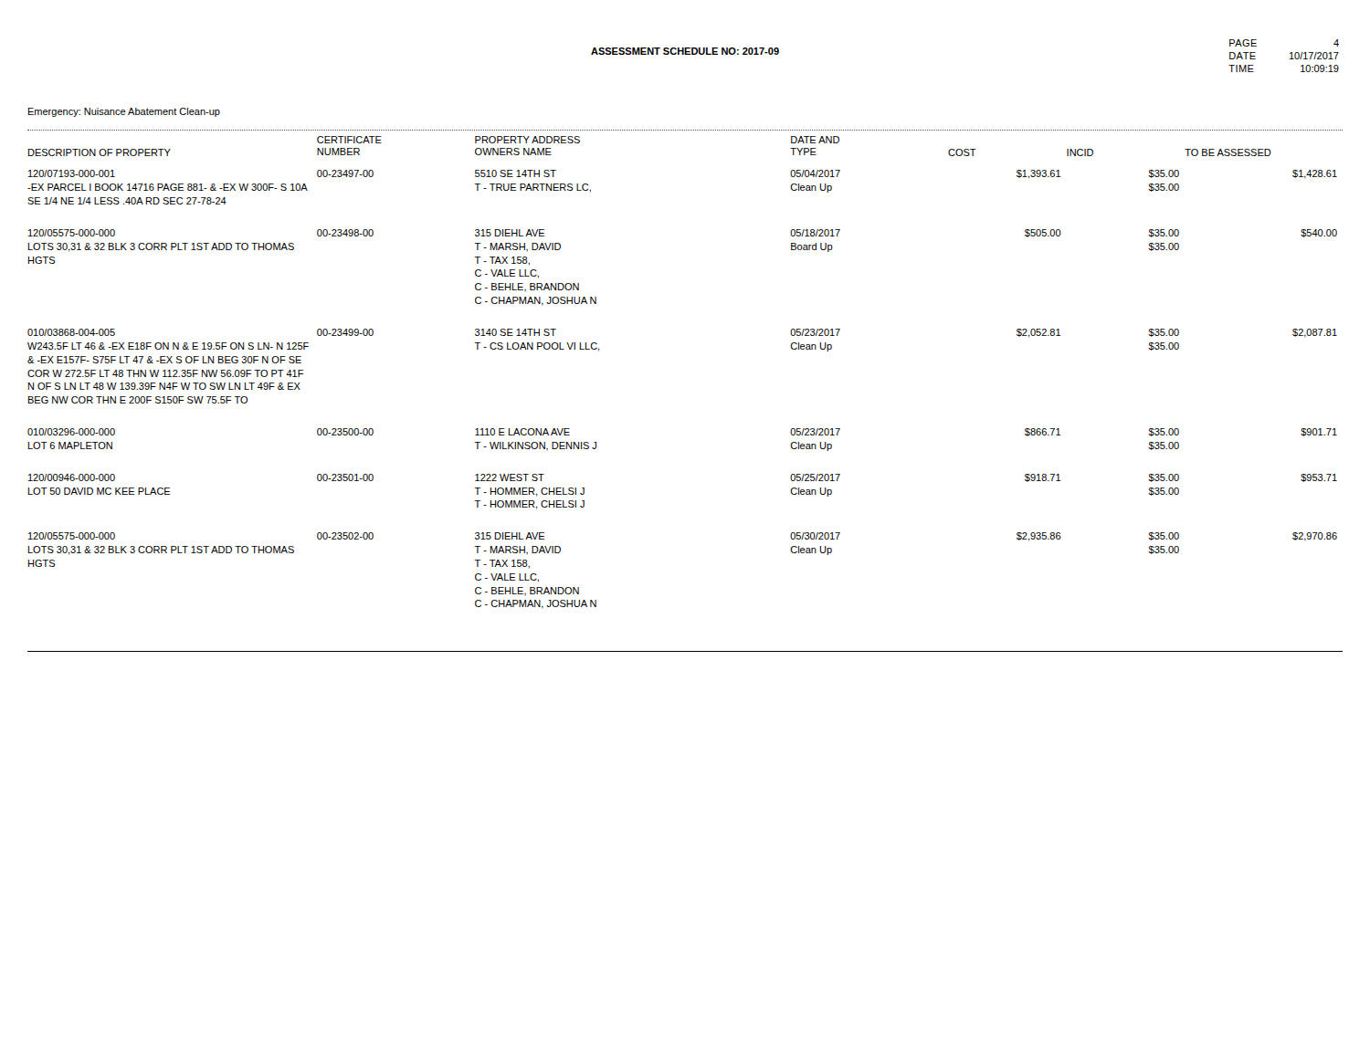| PAGE | 4 |
| DATE | 10/17/2017 |
| TIME | 10:09:19 |
ASSESSMENT SCHEDULE NO: 2017-09
Emergency: Nuisance Abatement Clean-up
| DESCRIPTION OF PROPERTY | CERTIFICATE NUMBER | PROPERTY ADDRESS OWNERS NAME | DATE AND TYPE | COST | INCID | TO BE ASSESSED |
| --- | --- | --- | --- | --- | --- | --- |
| 120/07193-000-001 -EX PARCEL I BOOK 14716 PAGE 881- & -EX W 300F- S 10A SE 1/4 NE 1/4 LESS .40A RD SEC 27-78-24 | 00-23497-00 | 5510 SE 14TH ST T - TRUE PARTNERS LC, | 05/04/2017 Clean Up | $1,393.61 | $35.00 $35.00 | $1,428.61 |
| 120/05575-000-000 LOTS 30,31 & 32 BLK 3 CORR PLT 1ST ADD TO THOMAS HGTS | 00-23498-00 | 315 DIEHL AVE T - MARSH, DAVID T - TAX 158, C - VALE LLC, C - BEHLE, BRANDON C - CHAPMAN, JOSHUA N | 05/18/2017 Board Up | $505.00 | $35.00 $35.00 | $540.00 |
| 010/03868-004-005 W243.5F LT 46 & -EX E18F ON N & E 19.5F ON S LN- N 125F & -EX E157F- S75F LT 47 & -EX S OF LN BEG 30F N OF SE COR W 272.5F LT 48 THN W 112.35F NW 56.09F TO PT 41F N OF S LN LT 48 W 139.39F N4F W TO SW LN LT 49F & EX BEG NW COR THN E 200F S150F SW 75.5F TO | 00-23499-00 | 3140 SE 14TH ST T - CS LOAN POOL VI LLC, | 05/23/2017 Clean Up | $2,052.81 | $35.00 $35.00 | $2,087.81 |
| 010/03296-000-000 LOT 6 MAPLETON | 00-23500-00 | 1110 E LACONA AVE T - WILKINSON, DENNIS J | 05/23/2017 Clean Up | $866.71 | $35.00 $35.00 | $901.71 |
| 120/00946-000-000 LOT 50 DAVID MC KEE PLACE | 00-23501-00 | 1222 WEST ST T - HOMMER, CHELSI J T - HOMMER, CHELSI J | 05/25/2017 Clean Up | $918.71 | $35.00 $35.00 | $953.71 |
| 120/05575-000-000 LOTS 30,31 & 32 BLK 3 CORR PLT 1ST ADD TO THOMAS HGTS | 00-23502-00 | 315 DIEHL AVE T - MARSH, DAVID T - TAX 158, C - VALE LLC, C - BEHLE, BRANDON C - CHAPMAN, JOSHUA N | 05/30/2017 Clean Up | $2,935.86 | $35.00 $35.00 | $2,970.86 |